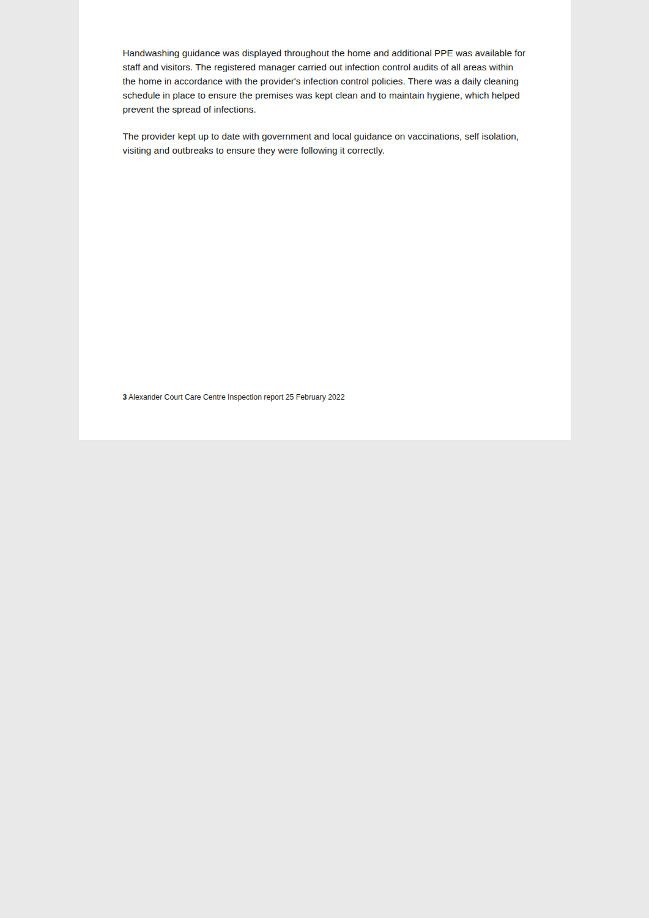Handwashing guidance was displayed throughout the home and additional PPE was available for staff and visitors. The registered manager carried out infection control audits of all areas within the home in accordance with the provider's infection control policies. There was a daily cleaning schedule in place to ensure the premises was kept clean and to maintain hygiene, which helped prevent the spread of infections.
The provider kept up to date with government and local guidance on vaccinations, self isolation, visiting and outbreaks to ensure they were following it correctly.
3 Alexander Court Care Centre Inspection report 25 February 2022